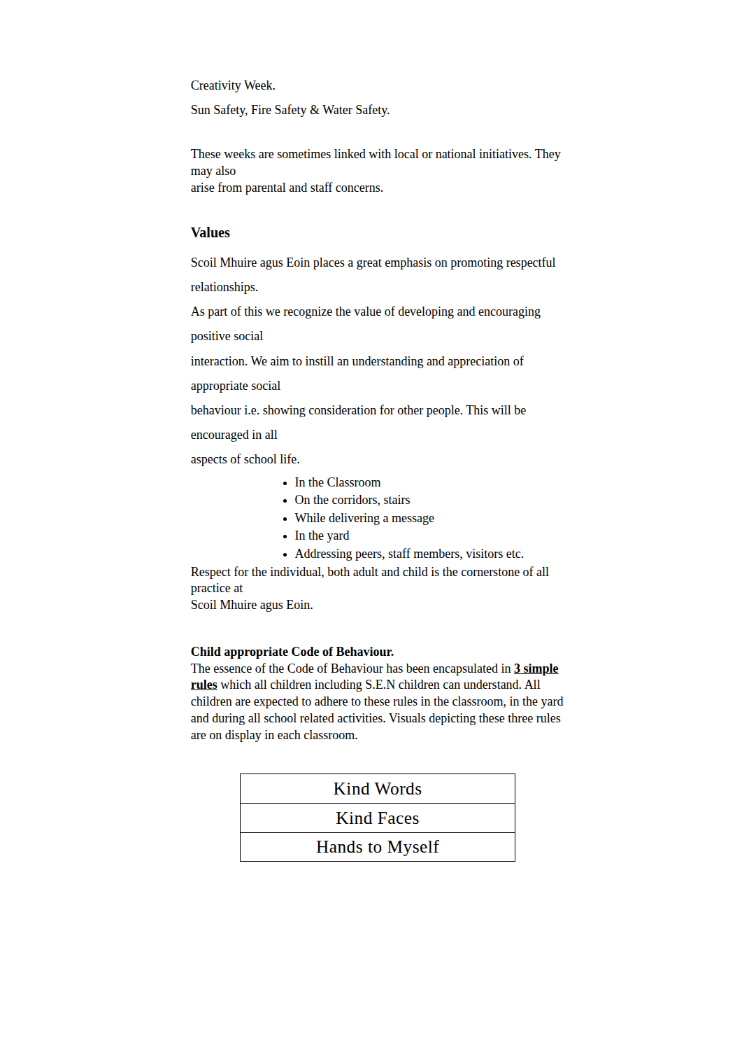Creativity Week.
Sun Safety, Fire Safety & Water Safety.
These weeks are sometimes linked with local or national initiatives. They may also
arise from parental and staff concerns.
Values
Scoil Mhuire agus Eoin places a great emphasis on promoting respectful relationships.
As part of this we recognize the value of developing and encouraging positive social
interaction. We aim to instill an understanding and appreciation of appropriate social
behaviour i.e. showing consideration for other people. This will be encouraged in all
aspects of school life.
In the Classroom
On the corridors, stairs
While delivering a message
In the yard
Addressing peers, staff members, visitors etc.
Respect for the individual, both adult and child is the cornerstone of all practice at
Scoil Mhuire agus Eoin.
Child appropriate Code of Behaviour.
The essence of the Code of Behaviour has been encapsulated in 3 simple rules which all children including S.E.N children can understand. All children are expected to adhere to these rules in the classroom, in the yard and during all school related activities. Visuals depicting these three rules are on display in each classroom.
| Kind Words |
| Kind Faces |
| Hands to Myself |